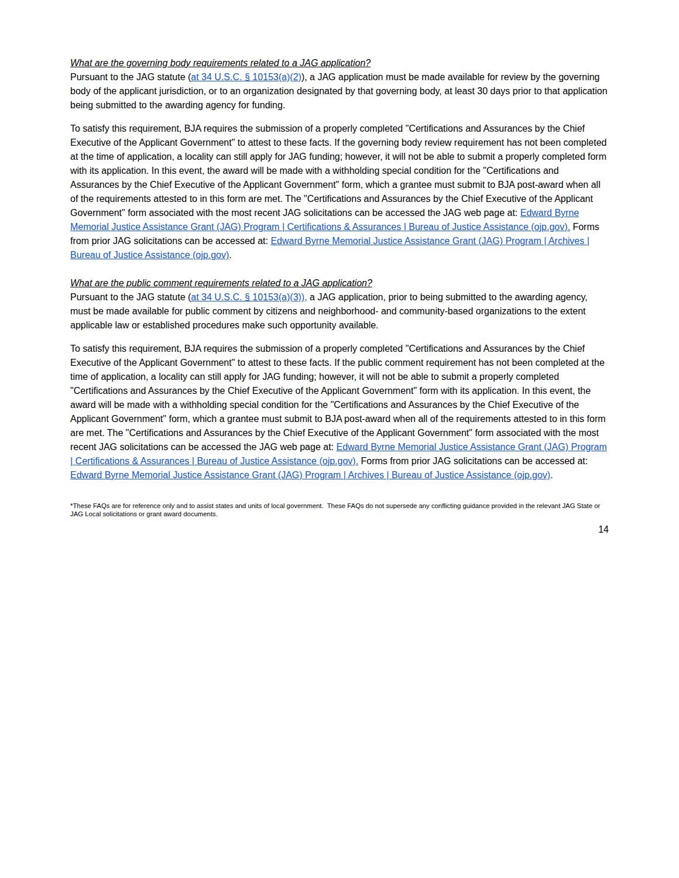What are the governing body requirements related to a JAG application?
Pursuant to the JAG statute (at 34 U.S.C. § 10153(a)(2)), a JAG application must be made available for review by the governing body of the applicant jurisdiction, or to an organization designated by that governing body, at least 30 days prior to that application being submitted to the awarding agency for funding.
To satisfy this requirement, BJA requires the submission of a properly completed "Certifications and Assurances by the Chief Executive of the Applicant Government" to attest to these facts. If the governing body review requirement has not been completed at the time of application, a locality can still apply for JAG funding; however, it will not be able to submit a properly completed form with its application. In this event, the award will be made with a withholding special condition for the "Certifications and Assurances by the Chief Executive of the Applicant Government" form, which a grantee must submit to BJA post-award when all of the requirements attested to in this form are met. The "Certifications and Assurances by the Chief Executive of the Applicant Government" form associated with the most recent JAG solicitations can be accessed the JAG web page at: Edward Byrne Memorial Justice Assistance Grant (JAG) Program | Certifications & Assurances | Bureau of Justice Assistance (ojp.gov). Forms from prior JAG solicitations can be accessed at: Edward Byrne Memorial Justice Assistance Grant (JAG) Program | Archives | Bureau of Justice Assistance (ojp.gov).
What are the public comment requirements related to a JAG application?
Pursuant to the JAG statute (at 34 U.S.C. § 10153(a)(3)), a JAG application, prior to being submitted to the awarding agency, must be made available for public comment by citizens and neighborhood- and community-based organizations to the extent applicable law or established procedures make such opportunity available.
To satisfy this requirement, BJA requires the submission of a properly completed "Certifications and Assurances by the Chief Executive of the Applicant Government" to attest to these facts. If the public comment requirement has not been completed at the time of application, a locality can still apply for JAG funding; however, it will not be able to submit a properly completed "Certifications and Assurances by the Chief Executive of the Applicant Government" form with its application. In this event, the award will be made with a withholding special condition for the "Certifications and Assurances by the Chief Executive of the Applicant Government" form, which a grantee must submit to BJA post-award when all of the requirements attested to in this form are met. The "Certifications and Assurances by the Chief Executive of the Applicant Government" form associated with the most recent JAG solicitations can be accessed the JAG web page at: Edward Byrne Memorial Justice Assistance Grant (JAG) Program | Certifications & Assurances | Bureau of Justice Assistance (ojp.gov). Forms from prior JAG solicitations can be accessed at: Edward Byrne Memorial Justice Assistance Grant (JAG) Program | Archives | Bureau of Justice Assistance (ojp.gov).
*These FAQs are for reference only and to assist states and units of local government. These FAQs do not supersede any conflicting guidance provided in the relevant JAG State or JAG Local solicitations or grant award documents.
14